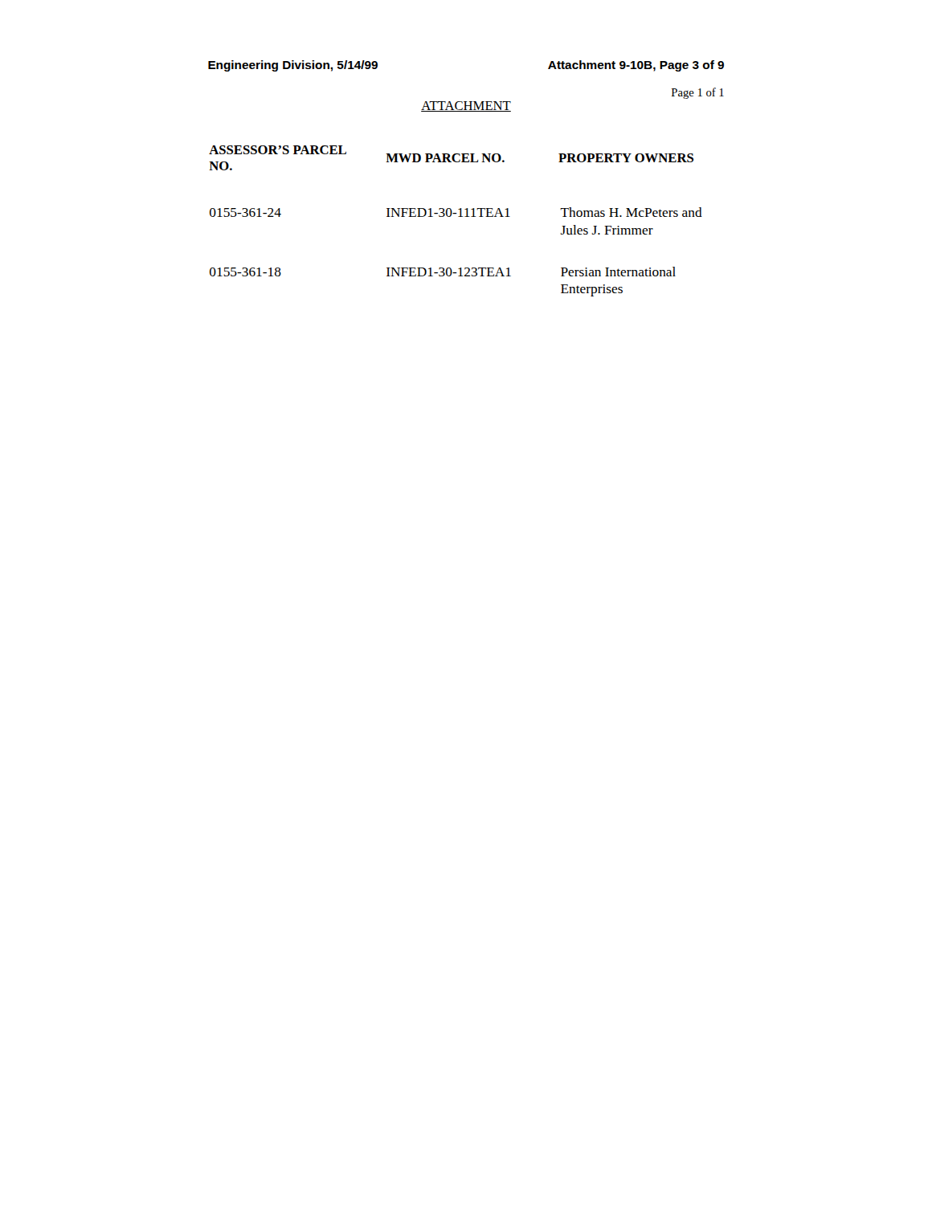Engineering Division, 5/14/99
Attachment 9-10B, Page 3 of 9
Page 1 of 1
ATTACHMENT
| ASSESSOR’S PARCEL NO. | MWD PARCEL NO. | PROPERTY OWNERS |
| --- | --- | --- |
| 0155-361-24 | INFED1-30-111TEA1 | Thomas H. McPeters and Jules J. Frimmer |
| 0155-361-18 | INFED1-30-123TEA1 | Persian International Enterprises |